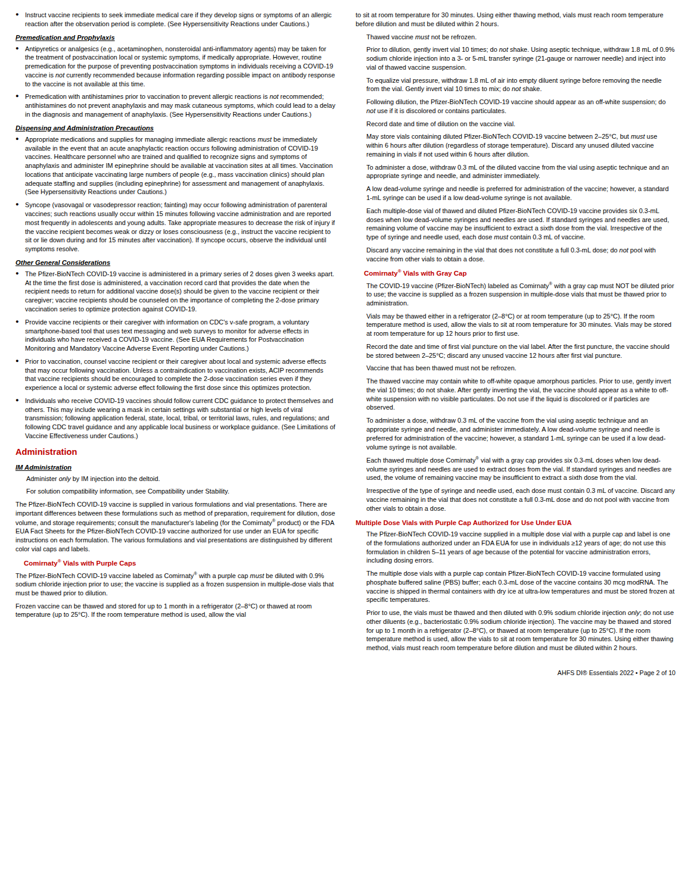Instruct vaccine recipients to seek immediate medical care if they develop signs or symptoms of an allergic reaction after the observation period is complete. (See Hypersensitivity Reactions under Cautions.)
Premedication and Prophylaxis
Antipyretics or analgesics (e.g., acetaminophen, nonsteroidal anti-inflammatory agents) may be taken for the treatment of postvaccination local or systemic symptoms, if medically appropriate. However, routine premedication for the purpose of preventing postvaccination symptoms in individuals receiving a COVID-19 vaccine is not currently recommended because information regarding possible impact on antibody response to the vaccine is not available at this time.
Premedication with antihistamines prior to vaccination to prevent allergic reactions is not recommended; antihistamines do not prevent anaphylaxis and may mask cutaneous symptoms, which could lead to a delay in the diagnosis and management of anaphylaxis. (See Hypersensitivity Reactions under Cautions.)
Dispensing and Administration Precautions
Appropriate medications and supplies for managing immediate allergic reactions must be immediately available in the event that an acute anaphylactic reaction occurs following administration of COVID-19 vaccines. Healthcare personnel who are trained and qualified to recognize signs and symptoms of anaphylaxis and administer IM epinephrine should be available at vaccination sites at all times. Vaccination locations that anticipate vaccinating large numbers of people (e.g., mass vaccination clinics) should plan adequate staffing and supplies (including epinephrine) for assessment and management of anaphylaxis. (See Hypersensitivity Reactions under Cautions.)
Syncope (vasovagal or vasodepressor reaction; fainting) may occur following administration of parenteral vaccines; such reactions usually occur within 15 minutes following vaccine administration and are reported most frequently in adolescents and young adults. Take appropriate measures to decrease the risk of injury if the vaccine recipient becomes weak or dizzy or loses consciousness (e.g., instruct the vaccine recipient to sit or lie down during and for 15 minutes after vaccination). If syncope occurs, observe the individual until symptoms resolve.
Other General Considerations
The Pfizer-BioNTech COVID-19 vaccine is administered in a primary series of 2 doses given 3 weeks apart. At the time the first dose is administered, a vaccination record card that provides the date when the recipient needs to return for additional vaccine dose(s) should be given to the vaccine recipient or their caregiver; vaccine recipients should be counseled on the importance of completing the 2-dose primary vaccination series to optimize protection against COVID-19.
Provide vaccine recipients or their caregiver with information on CDC's v-safe program, a voluntary smartphone-based tool that uses text messaging and web surveys to monitor for adverse effects in individuals who have received a COVID-19 vaccine. (See EUA Requirements for Postvaccination Monitoring and Mandatory Vaccine Adverse Event Reporting under Cautions.)
Prior to vaccination, counsel vaccine recipient or their caregiver about local and systemic adverse effects that may occur following vaccination. Unless a contraindication to vaccination exists, ACIP recommends that vaccine recipients should be encouraged to complete the 2-dose vaccination series even if they experience a local or systemic adverse effect following the first dose since this optimizes protection.
Individuals who receive COVID-19 vaccines should follow current CDC guidance to protect themselves and others. This may include wearing a mask in certain settings with substantial or high levels of viral transmission; following application federal, state, local, tribal, or territorial laws, rules, and regulations; and following CDC travel guidance and any applicable local business or workplace guidance. (See Limitations of Vaccine Effectiveness under Cautions.)
Administration
IM Administration
Administer only by IM injection into the deltoid.
For solution compatibility information, see Compatibility under Stability.
The Pfizer-BioNTech COVID-19 vaccine is supplied in various formulations and vial presentations. There are important differences between these formulations such as method of preparation, requirement for dilution, dose volume, and storage requirements; consult the manufacturer's labeling (for the Comirnaty® product) or the FDA EUA Fact Sheets for the Pfizer-BioNTech COVID-19 vaccine authorized for use under an EUA for specific instructions on each formulation. The various formulations and vial presentations are distinguished by different color vial caps and labels.
Comirnaty® Vials with Purple Caps
The Pfizer-BioNTech COVID-19 vaccine labeled as Comirnaty® with a purple cap must be diluted with 0.9% sodium chloride injection prior to use; the vaccine is supplied as a frozen suspension in multiple-dose vials that must be thawed prior to dilution.
Frozen vaccine can be thawed and stored for up to 1 month in a refrigerator (2–8°C) or thawed at room temperature (up to 25°C). If the room temperature method is used, allow the vial
to sit at room temperature for 30 minutes. Using either thawing method, vials must reach room temperature before dilution and must be diluted within 2 hours.
Thawed vaccine must not be refrozen.
Prior to dilution, gently invert vial 10 times; do not shake. Using aseptic technique, withdraw 1.8 mL of 0.9% sodium chloride injection into a 3- or 5-mL transfer syringe (21-gauge or narrower needle) and inject into vial of thawed vaccine suspension.
To equalize vial pressure, withdraw 1.8 mL of air into empty diluent syringe before removing the needle from the vial. Gently invert vial 10 times to mix; do not shake.
Following dilution, the Pfizer-BioNTech COVID-19 vaccine should appear as an off-white suspension; do not use if it is discolored or contains particulates.
Record date and time of dilution on the vaccine vial.
May store vials containing diluted Pfizer-BioNTech COVID-19 vaccine between 2–25°C, but must use within 6 hours after dilution (regardless of storage temperature). Discard any unused diluted vaccine remaining in vials if not used within 6 hours after dilution.
To administer a dose, withdraw 0.3 mL of the diluted vaccine from the vial using aseptic technique and an appropriate syringe and needle, and administer immediately.
A low dead-volume syringe and needle is preferred for administration of the vaccine; however, a standard 1-mL syringe can be used if a low dead-volume syringe is not available.
Each multiple-dose vial of thawed and diluted Pfizer-BioNTech COVID-19 vaccine provides six 0.3-mL doses when low dead-volume syringes and needles are used. If standard syringes and needles are used, remaining volume of vaccine may be insufficient to extract a sixth dose from the vial. Irrespective of the type of syringe and needle used, each dose must contain 0.3 mL of vaccine.
Discard any vaccine remaining in the vial that does not constitute a full 0.3-mL dose; do not pool with vaccine from other vials to obtain a dose.
Comirnaty® Vials with Gray Cap
The COVID-19 vaccine (Pfizer-BioNTech) labeled as Comirnaty® with a gray cap must NOT be diluted prior to use; the vaccine is supplied as a frozen suspension in multiple-dose vials that must be thawed prior to administration.
Vials may be thawed either in a refrigerator (2–8°C) or at room temperature (up to 25°C). If the room temperature method is used, allow the vials to sit at room temperature for 30 minutes. Vials may be stored at room temperature for up 12 hours prior to first use.
Record the date and time of first vial puncture on the vial label. After the first puncture, the vaccine should be stored between 2–25°C; discard any unused vaccine 12 hours after first vial puncture.
Vaccine that has been thawed must not be refrozen.
The thawed vaccine may contain white to off-white opaque amorphous particles. Prior to use, gently invert the vial 10 times; do not shake. After gently inverting the vial, the vaccine should appear as a white to off-white suspension with no visible particulates. Do not use if the liquid is discolored or if particles are observed.
To administer a dose, withdraw 0.3 mL of the vaccine from the vial using aseptic technique and an appropriate syringe and needle, and administer immediately. A low dead-volume syringe and needle is preferred for administration of the vaccine; however, a standard 1-mL syringe can be used if a low dead-volume syringe is not available.
Each thawed multiple dose Comirnaty® vial with a gray cap provides six 0.3-mL doses when low dead-volume syringes and needles are used to extract doses from the vial. If standard syringes and needles are used, the volume of remaining vaccine may be insufficient to extract a sixth dose from the vial.
Irrespective of the type of syringe and needle used, each dose must contain 0.3 mL of vaccine. Discard any vaccine remaining in the vial that does not constitute a full 0.3-mL dose and do not pool with vaccine from other vials to obtain a dose.
Multiple Dose Vials with Purple Cap Authorized for Use Under EUA
The Pfizer-BioNTech COVID-19 vaccine supplied in a multiple dose vial with a purple cap and label is one of the formulations authorized under an FDA EUA for use in individuals ≥12 years of age; do not use this formulation in children 5–11 years of age because of the potential for vaccine administration errors, including dosing errors.
The multiple dose vials with a purple cap contain Pfizer-BioNTech COVID-19 vaccine formulated using phosphate buffered saline (PBS) buffer; each 0.3-mL dose of the vaccine contains 30 mcg modRNA. The vaccine is shipped in thermal containers with dry ice at ultra-low temperatures and must be stored frozen at specific temperatures.
Prior to use, the vials must be thawed and then diluted with 0.9% sodium chloride injection only; do not use other diluents (e.g., bacteriostatic 0.9% sodium chloride injection). The vaccine may be thawed and stored for up to 1 month in a refrigerator (2–8°C), or thawed at room temperature (up to 25°C). If the room temperature method is used, allow the vials to sit at room temperature for 30 minutes. Using either thawing method, vials must reach room temperature before dilution and must be diluted within 2 hours.
AHFS DI® Essentials 2022 • Page 2 of 10